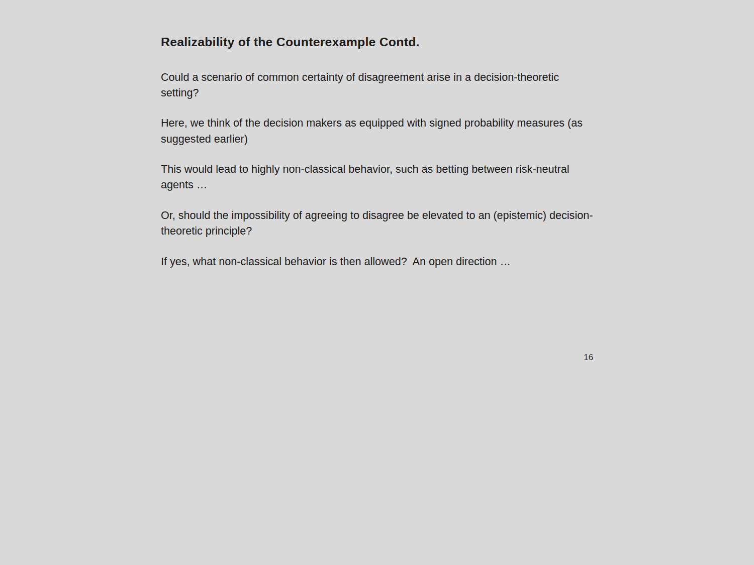Realizability of the Counterexample Contd.
Could a scenario of common certainty of disagreement arise in a decision-theoretic setting?
Here, we think of the decision makers as equipped with signed probability measures (as suggested earlier)
This would lead to highly non-classical behavior, such as betting between risk-neutral agents …
Or, should the impossibility of agreeing to disagree be elevated to an (epistemic) decision-theoretic principle?
If yes, what non-classical behavior is then allowed? An open direction …
16